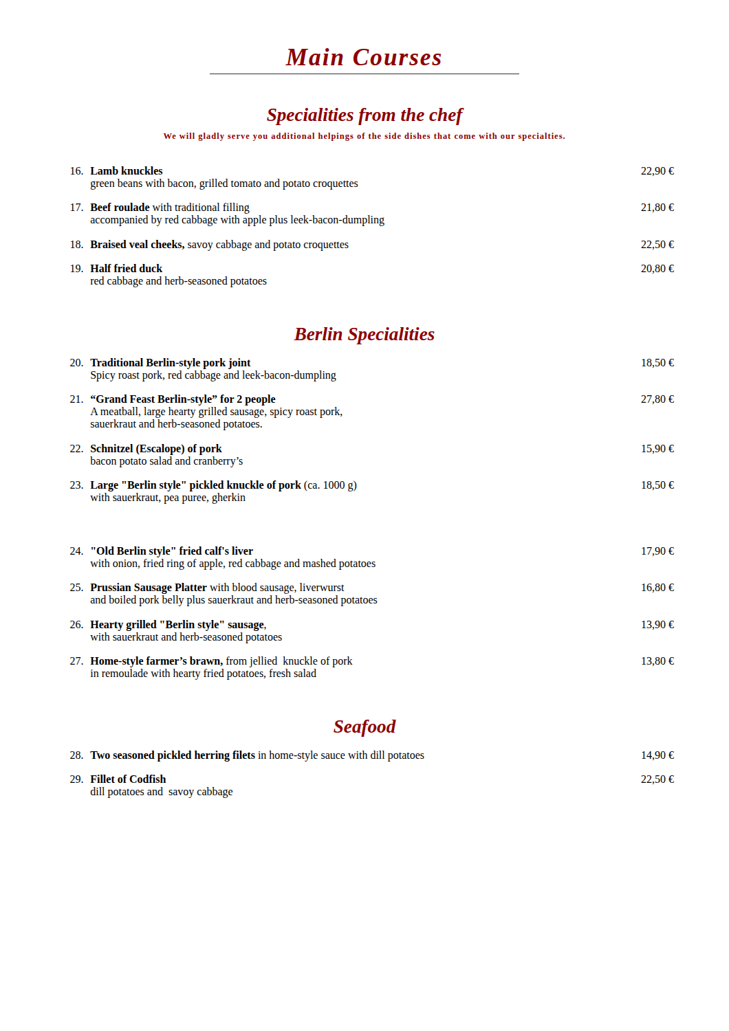Main Courses
Specialities from the chef
We will gladly serve you additional helpings of the side dishes that come with our specialties.
| 16. | Lamb knuckles green beans with bacon, grilled tomato and potato croquettes | 22,90 € |
| 17. | Beef roulade with traditional filling accompanied by red cabbage with apple plus leek-bacon-dumpling | 21,80 € |
| 18. | Braised veal cheeks, savoy cabbage and potato croquettes | 22,50 € |
| 19. | Half fried duck red cabbage and herb-seasoned potatoes | 20,80 € |
Berlin Specialities
| 20. | Traditional Berlin-style pork joint Spicy roast pork, red cabbage and leek-bacon-dumpling | 18,50 € |
| 21. | “Grand Feast Berlin-style” for 2 people A meatball, large hearty grilled sausage, spicy roast pork, sauerkraut and herb-seasoned potatoes. | 27,80 € |
| 22. | Schnitzel (Escalope) of pork bacon potato salad and cranberry’s | 15,90 € |
| 23. | Large "Berlin style" pickled knuckle of pork (ca. 1000 g) with sauerkraut, pea puree, gherkin | 18,50 € |
| 24. | "Old Berlin style" fried calf's liver with onion, fried ring of apple, red cabbage and mashed potatoes | 17,90 € |
| 25. | Prussian Sausage Platter with blood sausage, liverwurst and boiled pork belly plus sauerkraut and herb-seasoned potatoes | 16,80 € |
| 26. | Hearty grilled "Berlin style" sausage , with sauerkraut and herb-seasoned potatoes | 13,90 € |
| 27. | Home-style farmer’s brawn, from jellied knuckle of pork in remoulade with hearty fried potatoes, fresh salad | 13,80 € |
Seafood
| 28. | Two seasoned pickled herring filets in home-style sauce with dill potatoes | 14,90 € |
| 29. | Fillet of Codfish dill potatoes and savoy cabbage | 22,50 € |